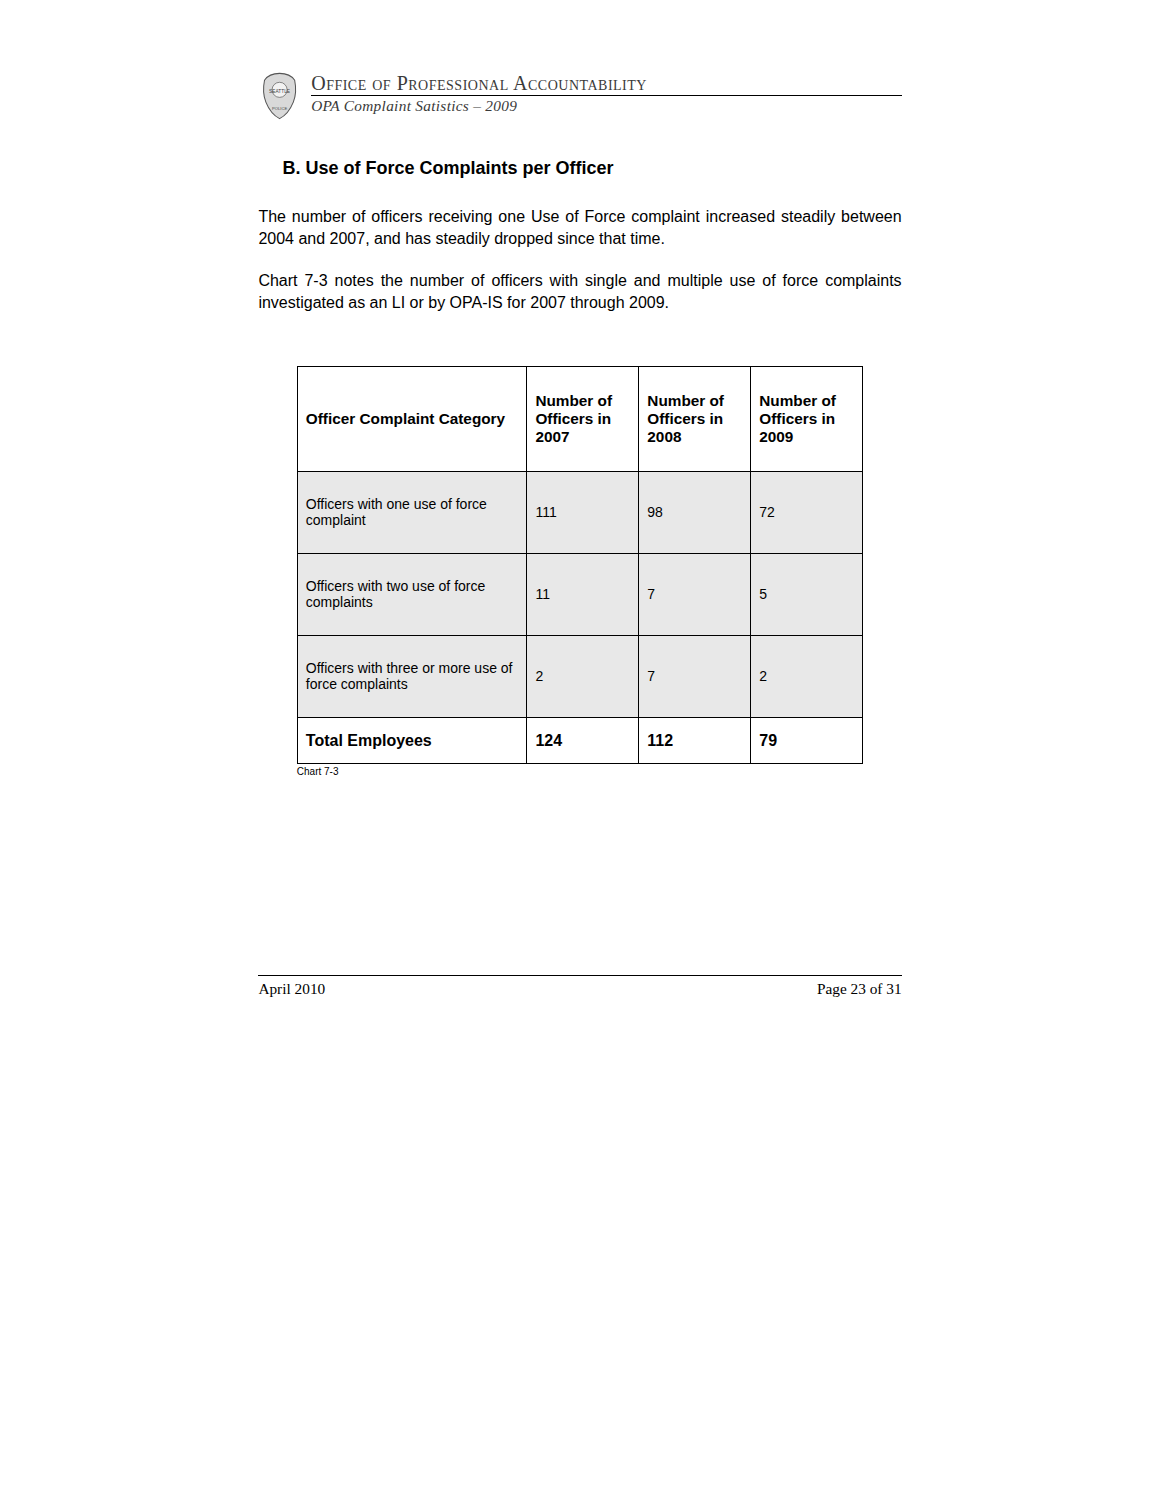SEATTLE POLICE
Office of Professional Accountability
OPA Complaint Satistics – 2009
B. Use of Force Complaints per Officer
The number of officers receiving one Use of Force complaint increased steadily between 2004 and 2007, and has steadily dropped since that time.
Chart 7-3 notes the number of officers with single and multiple use of force complaints investigated as an LI or by OPA-IS for 2007 through 2009.
| Officer Complaint Category | Number of Officers in 2007 | Number of Officers in 2008 | Number of Officers in 2009 |
| --- | --- | --- | --- |
| Officers with one use of force complaint | 111 | 98 | 72 |
| Officers with two use of force complaints | 11 | 7 | 5 |
| Officers with three or more use of force complaints | 2 | 7 | 2 |
| Total Employees | 124 | 112 | 79 |
Chart 7-3
April 2010
Page 23 of 31